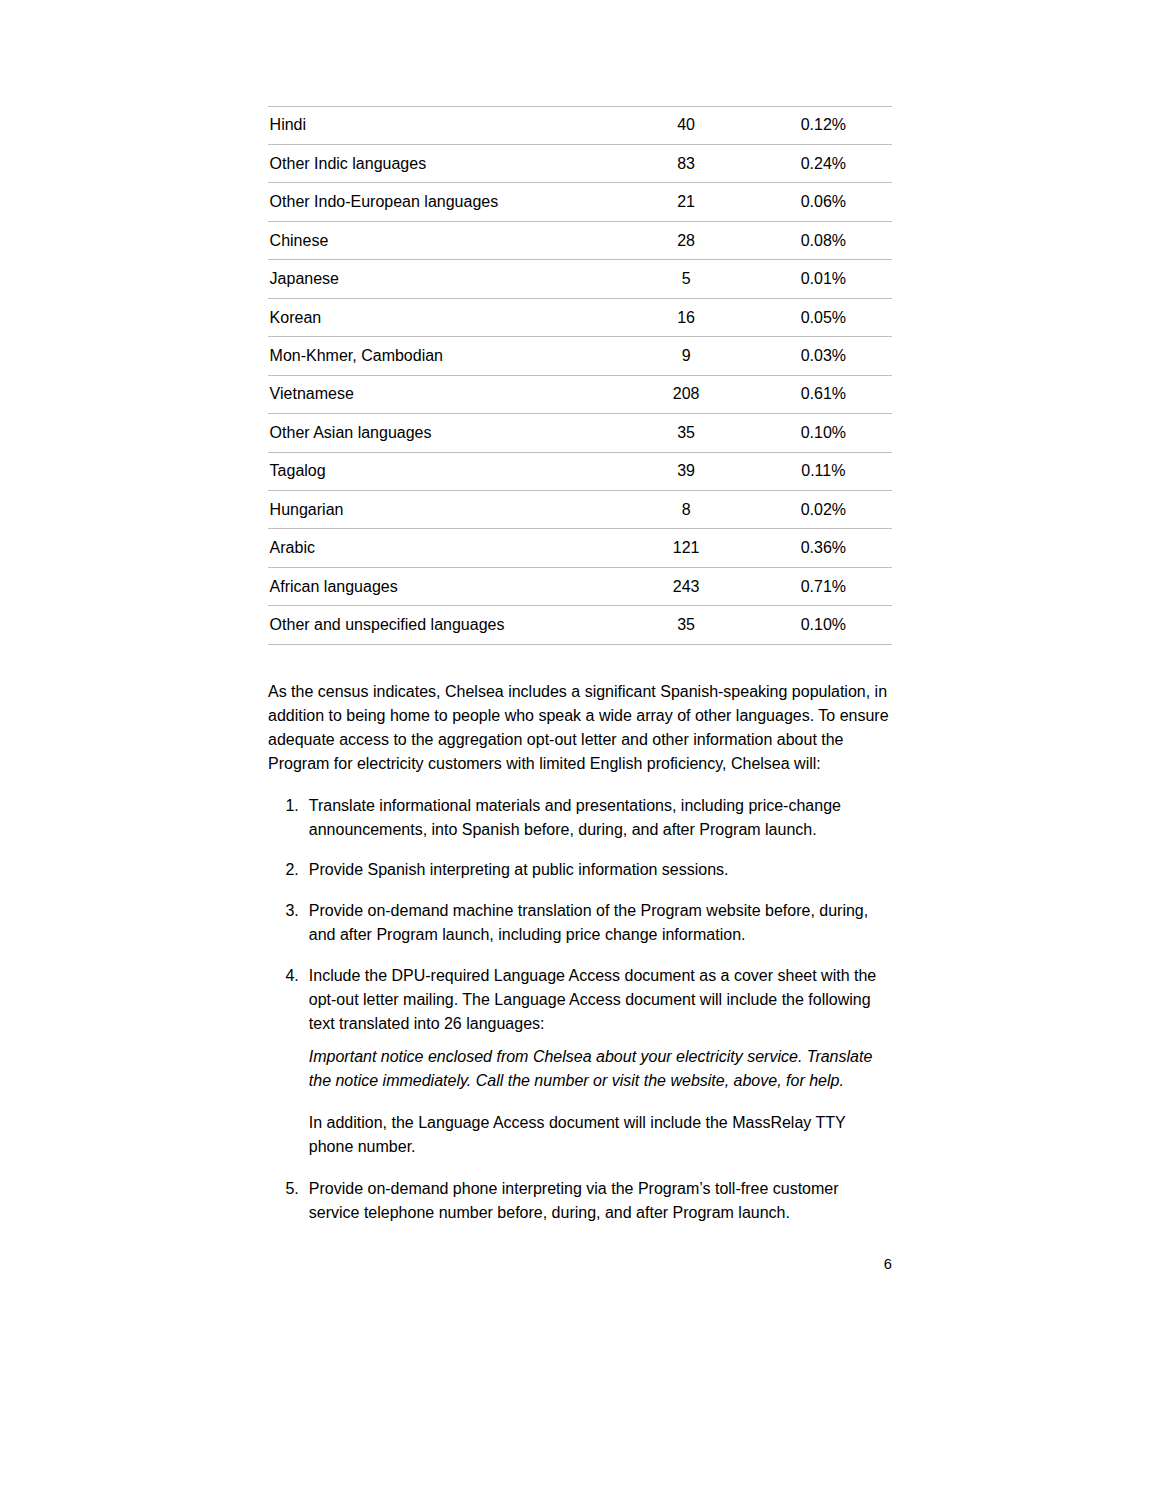| Hindi | 40 | 0.12% |
| Other Indic languages | 83 | 0.24% |
| Other Indo-European languages | 21 | 0.06% |
| Chinese | 28 | 0.08% |
| Japanese | 5 | 0.01% |
| Korean | 16 | 0.05% |
| Mon-Khmer, Cambodian | 9 | 0.03% |
| Vietnamese | 208 | 0.61% |
| Other Asian languages | 35 | 0.10% |
| Tagalog | 39 | 0.11% |
| Hungarian | 8 | 0.02% |
| Arabic | 121 | 0.36% |
| African languages | 243 | 0.71% |
| Other and unspecified languages | 35 | 0.10% |
As the census indicates, Chelsea includes a significant Spanish-speaking population, in addition to being home to people who speak a wide array of other languages. To ensure adequate access to the aggregation opt-out letter and other information about the Program for electricity customers with limited English proficiency, Chelsea will:
Translate informational materials and presentations, including price-change announcements, into Spanish before, during, and after Program launch.
Provide Spanish interpreting at public information sessions.
Provide on-demand machine translation of the Program website before, during, and after Program launch, including price change information.
Include the DPU-required Language Access document as a cover sheet with the opt-out letter mailing. The Language Access document will include the following text translated into 26 languages:
Important notice enclosed from Chelsea about your electricity service. Translate the notice immediately. Call the number or visit the website, above, for help.
In addition, the Language Access document will include the MassRelay TTY phone number.
Provide on-demand phone interpreting via the Program’s toll-free customer service telephone number before, during, and after Program launch.
6